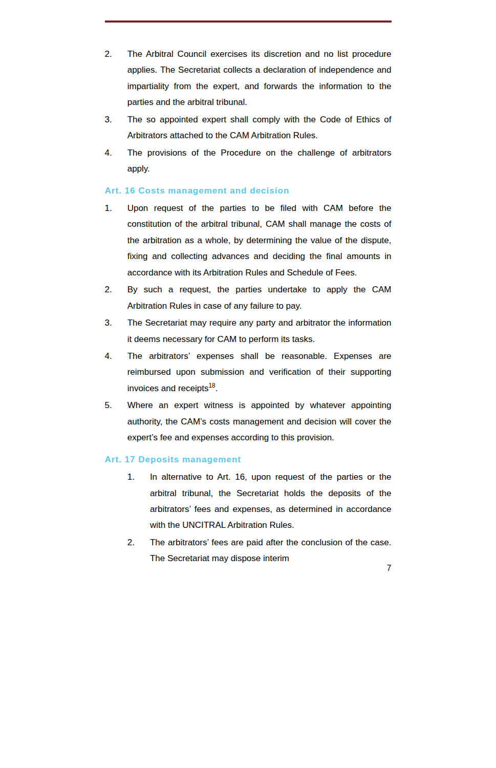2. The Arbitral Council exercises its discretion and no list procedure applies. The Secretariat collects a declaration of independence and impartiality from the expert, and forwards the information to the parties and the arbitral tribunal.
3. The so appointed expert shall comply with the Code of Ethics of Arbitrators attached to the CAM Arbitration Rules.
4. The provisions of the Procedure on the challenge of arbitrators apply.
Art. 16 Costs management and decision
1. Upon request of the parties to be filed with CAM before the constitution of the arbitral tribunal, CAM shall manage the costs of the arbitration as a whole, by determining the value of the dispute, fixing and collecting advances and deciding the final amounts in accordance with its Arbitration Rules and Schedule of Fees.
2. By such a request, the parties undertake to apply the CAM Arbitration Rules in case of any failure to pay.
3. The Secretariat may require any party and arbitrator the information it deems necessary for CAM to perform its tasks.
4. The arbitrators’ expenses shall be reasonable. Expenses are reimbursed upon submission and verification of their supporting invoices and receipts18.
5. Where an expert witness is appointed by whatever appointing authority, the CAM’s costs management and decision will cover the expert’s fee and expenses according to this provision.
Art. 17 Deposits management
1. In alternative to Art. 16, upon request of the parties or the arbitral tribunal, the Secretariat holds the deposits of the arbitrators’ fees and expenses, as determined in accordance with the UNCITRAL Arbitration Rules.
2. The arbitrators’ fees are paid after the conclusion of the case. The Secretariat may dispose interim
7